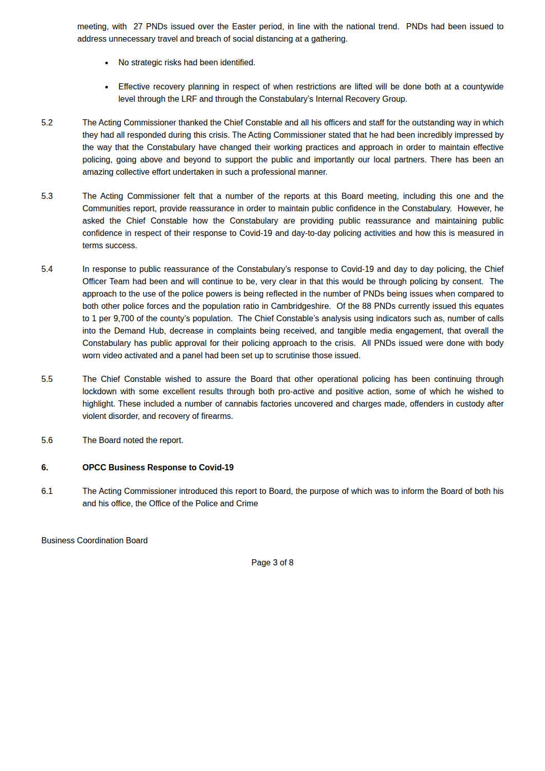meeting, with 27 PNDs issued over the Easter period, in line with the national trend. PNDs had been issued to address unnecessary travel and breach of social distancing at a gathering.
No strategic risks had been identified.
Effective recovery planning in respect of when restrictions are lifted will be done both at a countywide level through the LRF and through the Constabulary’s Internal Recovery Group.
5.2
The Acting Commissioner thanked the Chief Constable and all his officers and staff for the outstanding way in which they had all responded during this crisis. The Acting Commissioner stated that he had been incredibly impressed by the way that the Constabulary have changed their working practices and approach in order to maintain effective policing, going above and beyond to support the public and importantly our local partners. There has been an amazing collective effort undertaken in such a professional manner.
5.3
The Acting Commissioner felt that a number of the reports at this Board meeting, including this one and the Communities report, provide reassurance in order to maintain public confidence in the Constabulary. However, he asked the Chief Constable how the Constabulary are providing public reassurance and maintaining public confidence in respect of their response to Covid-19 and day-to-day policing activities and how this is measured in terms success.
5.4
In response to public reassurance of the Constabulary’s response to Covid-19 and day to day policing, the Chief Officer Team had been and will continue to be, very clear in that this would be through policing by consent. The approach to the use of the police powers is being reflected in the number of PNDs being issues when compared to both other police forces and the population ratio in Cambridgeshire. Of the 88 PNDs currently issued this equates to 1 per 9,700 of the county’s population. The Chief Constable’s analysis using indicators such as, number of calls into the Demand Hub, decrease in complaints being received, and tangible media engagement, that overall the Constabulary has public approval for their policing approach to the crisis. All PNDs issued were done with body worn video activated and a panel had been set up to scrutinise those issued.
5.5
The Chief Constable wished to assure the Board that other operational policing has been continuing through lockdown with some excellent results through both pro-active and positive action, some of which he wished to highlight. These included a number of cannabis factories uncovered and charges made, offenders in custody after violent disorder, and recovery of firearms.
5.6
The Board noted the report.
6. OPCC Business Response to Covid-19
6.1
The Acting Commissioner introduced this report to Board, the purpose of which was to inform the Board of both his and his office, the Office of the Police and Crime
Business Coordination Board
Page 3 of 8